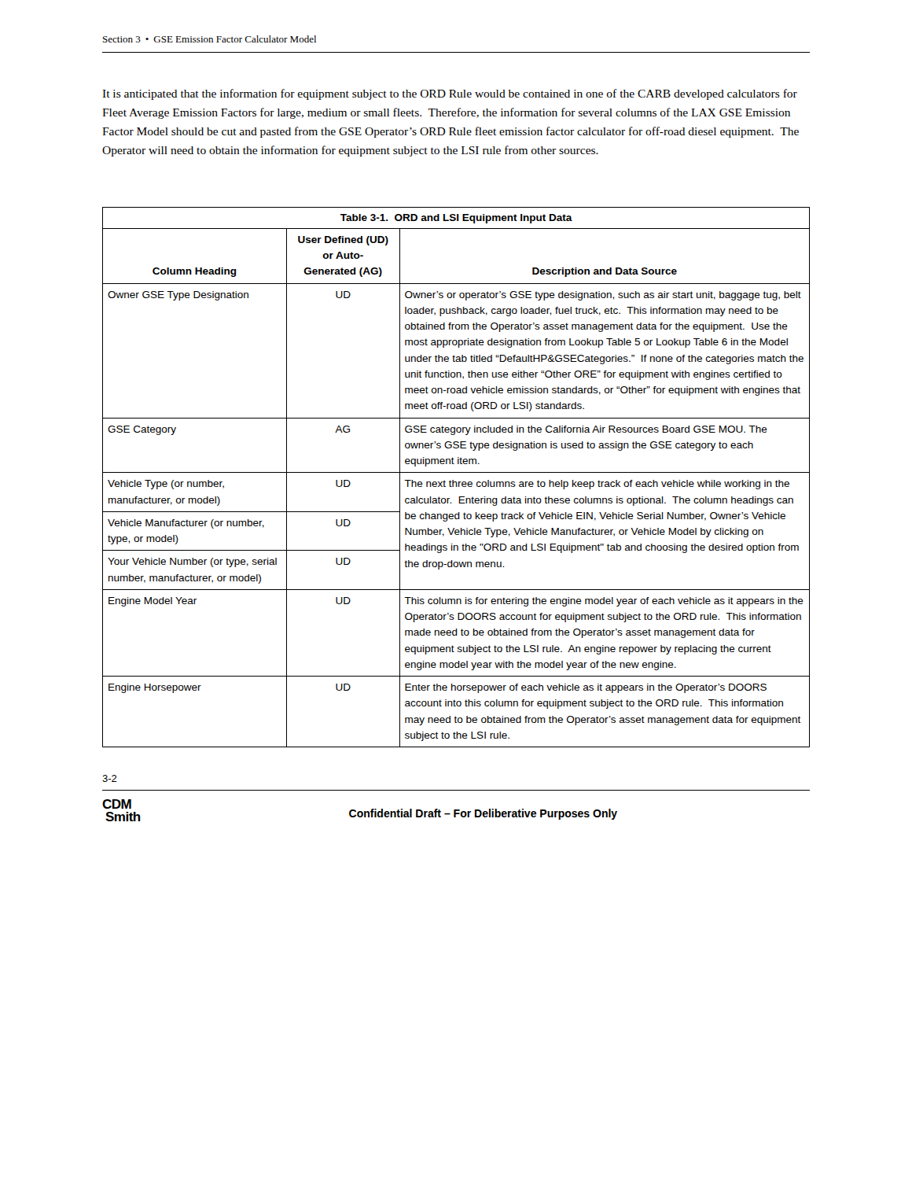Section 3•GSE Emission Factor Calculator Model
It is anticipated that the information for equipment subject to the ORD Rule would be contained in one of the CARB developed calculators for Fleet Average Emission Factors for large, medium or small fleets. Therefore, the information for several columns of the LAX GSE Emission Factor Model should be cut and pasted from the GSE Operator’s ORD Rule fleet emission factor calculator for off-road diesel equipment. The Operator will need to obtain the information for equipment subject to the LSI rule from other sources.
Table 3-1. ORD and LSI Equipment Input Data
| Column Heading | User Defined (UD) or Auto- Generated (AG) | Description and Data Source |
| --- | --- | --- |
| Owner GSE Type Designation | UD | Owner’s or operator’s GSE type designation, such as air start unit, baggage tug, belt loader, pushback, cargo loader, fuel truck, etc. This information may need to be obtained from the Operator’s asset management data for the equipment. Use the most appropriate designation from Lookup Table 5 or Lookup Table 6 in the Model under the tab titled “DefaultHP&GSECategories.” If none of the categories match the unit function, then use either “Other ORE” for equipment with engines certified to meet on-road vehicle emission standards, or “Other” for equipment with engines that meet off-road (ORD or LSI) standards. |
| GSE Category | AG | GSE category included in the California Air Resources Board GSE MOU. The owner’s GSE type designation is used to assign the GSE category to each equipment item. |
| Vehicle Type (or number, manufacturer, or model) | UD | The next three columns are to help keep track of each vehicle while working in the calculator. Entering data into these columns is optional. The column headings can be changed to keep track of Vehicle EIN, Vehicle Serial Number, Owner’s Vehicle Number, Vehicle Type, Vehicle Manufacturer, or Vehicle Model by clicking on headings in the "ORD and LSI Equipment" tab and choosing the desired option from the drop-down menu. |
| Vehicle Manufacturer (or number, type, or model) | UD |
| Your Vehicle Number (or type, serial number, manufacturer, or model) | UD |
| Engine Model Year | UD | This column is for entering the engine model year of each vehicle as it appears in the Operator’s DOORS account for equipment subject to the ORD rule. This information made need to be obtained from the Operator’s asset management data for equipment subject to the LSI rule. An engine repower by replacing the current engine model year with the model year of the new engine. |
| Engine Horsepower | UD | Enter the horsepower of each vehicle as it appears in the Operator’s DOORS account into this column for equipment subject to the ORD rule. This information may need to be obtained from the Operator’s asset management data for equipment subject to the LSI rule. |
3-2
CDM Smith
Confidential Draft – For Deliberative Purposes Only